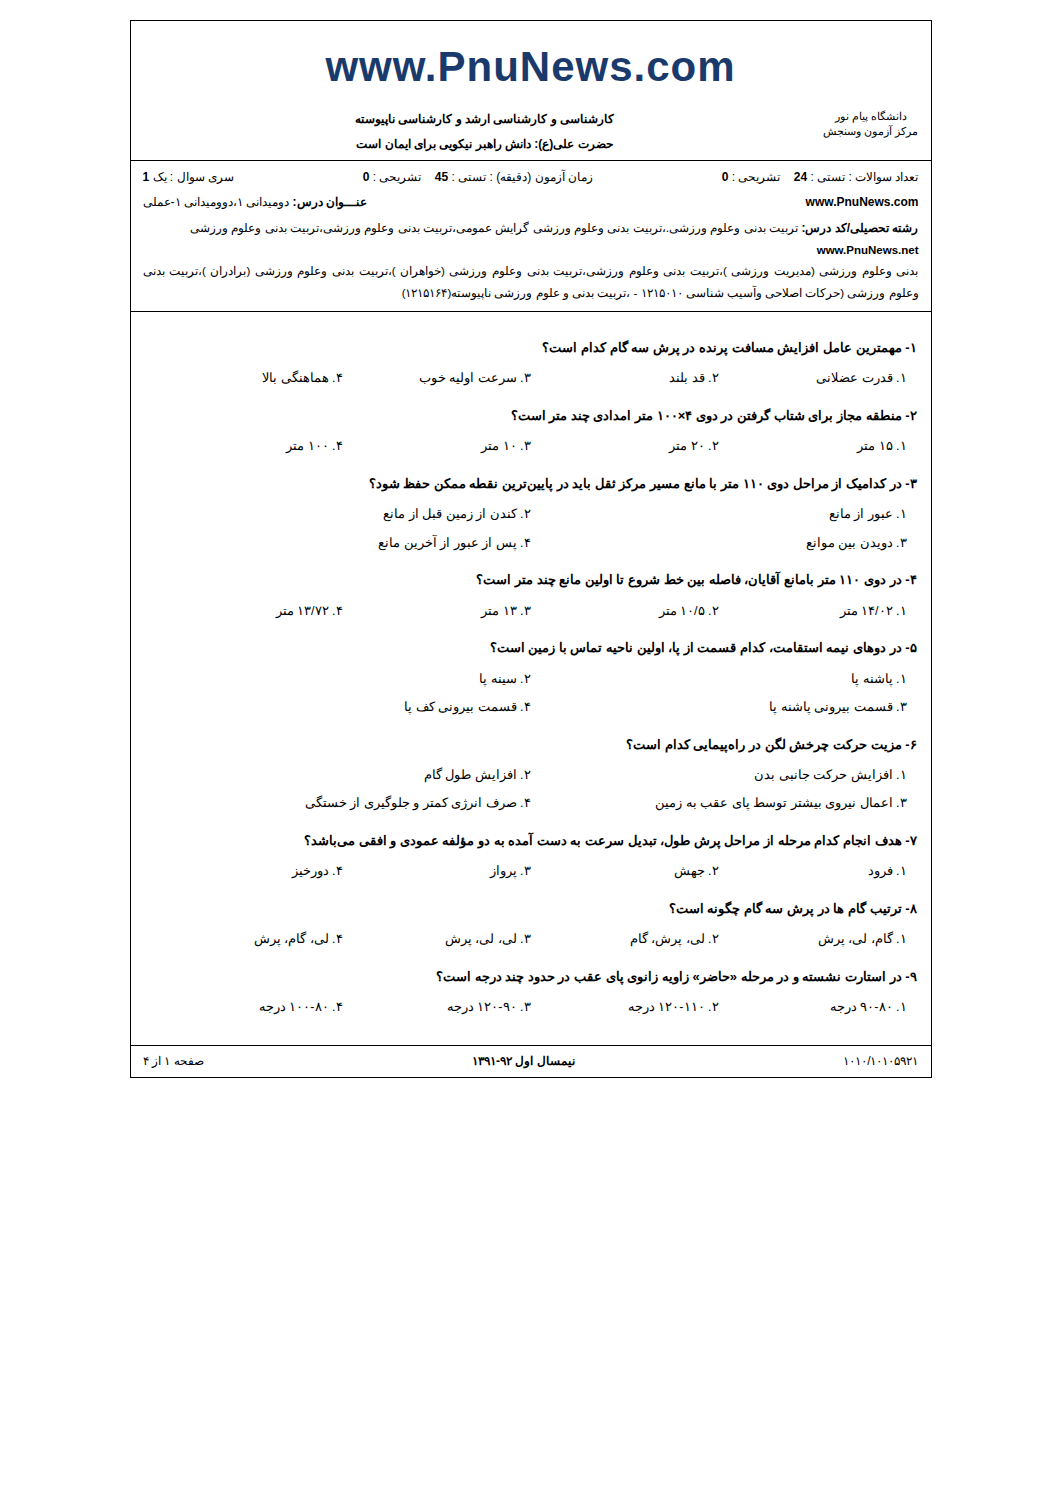www.PnuNews.com
دانشگاه پیام نور
مرکز آزمون وسنجش
کارشناسی و کارشناسی ارشد و کارشناسی ناپیوسته
حضرت علی(ع): دانش راهبر نیکویی برای ایمان است
تعداد سوالات : تستی : 24 تشریحی : 0
زمان آزمون (دقیقه) : تستی : 45 تشریحی : 0
سری سوال : یک 1
www.PnuNews.com
عنـــوان درس: دومیدانی ۱،دوومیدانی ۱-عملی
رشته تحصیلی/کد درس: تربیت بدنی وعلوم ورزشی.،تربیت بدنی وعلوم ورزشی گرایش عمومی،تربیت بدنی وعلوم ورزشی،تربیت بدنی وعلوم ورزشی
www.PnuNews.net
بدنی وعلوم ورزشی (مدیریت ورزشی )،تربیت بدنی وعلوم ورزشی،تربیت بدنی وعلوم ورزشی (خواهران )،تربیت بدنی وعلوم ورزشی (برادران )،تربیت بدنی وعلوم ورزشی (حرکات اصلاحی وآسیب شناسی ۱۲۱۵۰۱۰ - ،تربیت بدنی و علوم ورزشی ناپیوسته(۱۲۱۵۱۶۴)
۱- مهمترین عامل افزایش مسافت پرنده در پرش سه گام کدام است؟
۱. قدرت عضلانی
۲. قد بلند
۳. سرعت اولیه خوب
۴. هماهنگی بالا
۲- منطقه مجاز برای شتاب گرفتن در دوی ۴×۱۰۰ متر امدادی چند متر است؟
۱. ۱۵ متر
۲. ۲۰ متر
۳. ۱۰ متر
۴. ۱۰۰ متر
۳- در کدامیک از مراحل دوی ۱۱۰ متر با مانع مسیر مرکز ثقل باید در پایین‌ترین نقطه ممکن حفظ شود؟
۱. عبور از مانع
۲. کندن از زمین قبل از مانع
۳. دویدن بین موانع
۴. پس از عبور از آخرین مانع
۴- در دوی ۱۱۰ متر بامانع آقایان، فاصله بین خط شروع تا اولین مانع چند متر است؟
۱. ۱۴/۰۲ متر
۲. ۱۰/۵ متر
۳. ۱۳ متر
۴. ۱۳/۷۲ متر
۵- در دوهای نیمه استقامت، کدام قسمت از پا، اولین ناحیه تماس با زمین است؟
۱. پاشنه پا
۲. سینه پا
۳. قسمت بیرونی پاشنه پا
۴. قسمت بیرونی کف پا
۶- مزیت حرکت چرخش لگن در راه‌پیمایی کدام است؟
۱. افزایش حرکت جانبی بدن
۲. افزایش طول گام
۳. اعمال نیروی بیشتر توسط پای عقب به زمین
۴. صرف انرژی کمتر و جلوگیری از خستگی
۷- هدف انجام کدام مرحله از مراحل پرش طول، تبدیل سرعت به دست آمده به دو مؤلفه عمودی و افقی می‌باشد؟
۱. فرود
۲. جهش
۳. پرواز
۴. دورخیز
۸- ترتیب گام ها در پرش سه گام چگونه است؟
۱. گام، لی، پرش
۲. لی، پرش، گام
۳. لی، لی، پرش
۴. لی، گام، پرش
۹- در استارت نشسته و در مرحله «حاضر» زاویه زانوی پای عقب در حدود چند درجه است؟
۱. ۹۰-۸۰ درجه
۲. ۱۲۰-۱۱۰ درجه
۳. ۱۲۰-۹۰ درجه
۴. ۱۰۰-۸۰ درجه
۱۰۱۰/۱۰۱۰۵۹۲۱
نیمسال اول ۹۲-۱۳۹۱
صفحه ۱ از ۴